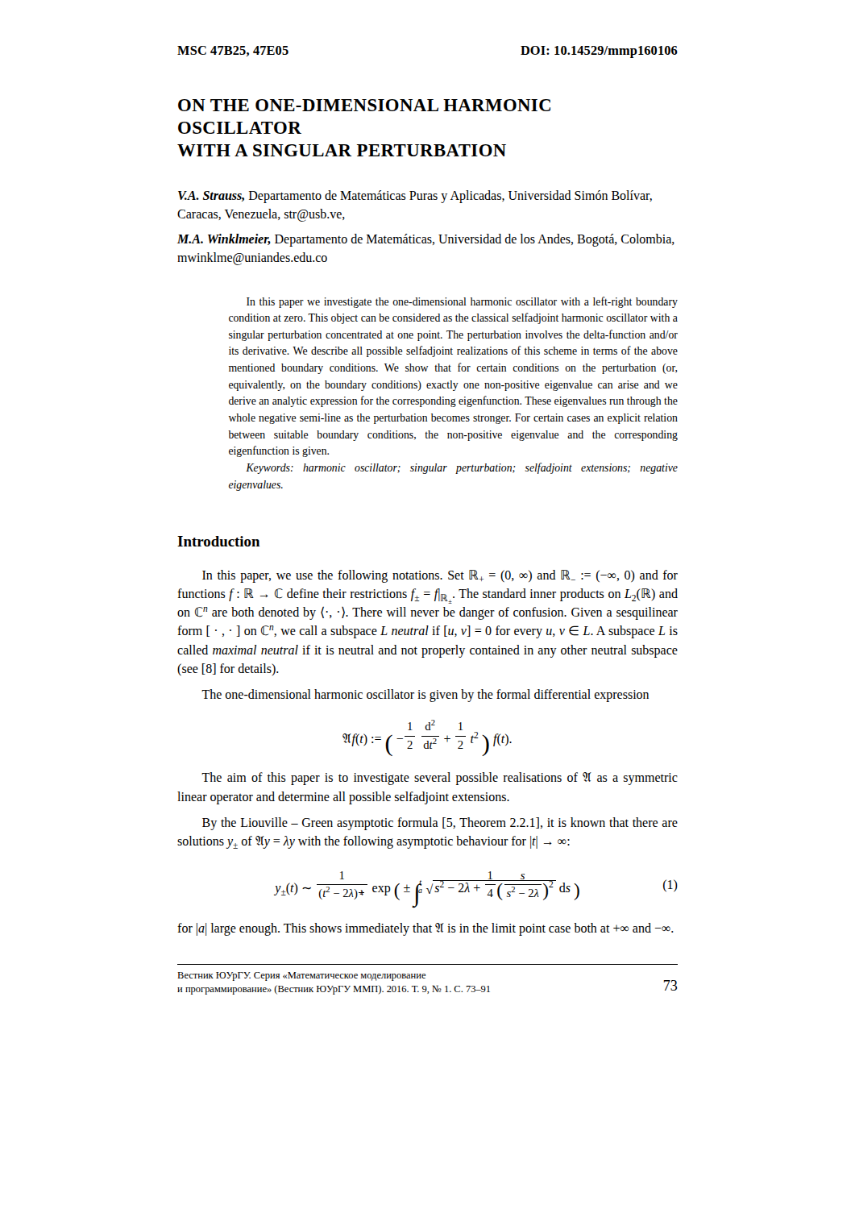MSC 47B25, 47E05 DOI: 10.14529/mmp160106
ON THE ONE-DIMENSIONAL HARMONIC OSCILLATOR
WITH A SINGULAR PERTURBATION
V.A. Strauss, Departamento de Matemáticas Puras y Aplicadas, Universidad Simón Bolívar, Caracas, Venezuela, str@usb.ve,
M.A. Winklmeier, Departamento de Matemáticas, Universidad de los Andes, Bogotá, Colombia, mwinklme@uniandes.edu.co
In this paper we investigate the one-dimensional harmonic oscillator with a left-right boundary condition at zero. This object can be considered as the classical selfadjoint harmonic oscillator with a singular perturbation concentrated at one point. The perturbation involves the delta-function and/or its derivative. We describe all possible selfadjoint realizations of this scheme in terms of the above mentioned boundary conditions. We show that for certain conditions on the perturbation (or, equivalently, on the boundary conditions) exactly one non-positive eigenvalue can arise and we derive an analytic expression for the corresponding eigenfunction. These eigenvalues run through the whole negative semi-line as the perturbation becomes stronger. For certain cases an explicit relation between suitable boundary conditions, the non-positive eigenvalue and the corresponding eigenfunction is given.
Keywords: harmonic oscillator; singular perturbation; selfadjoint extensions; negative eigenvalues.
Introduction
In this paper, we use the following notations. Set ℝ+ = (0, ∞) and ℝ− := (−∞, 0) and for functions f : ℝ → ℂ define their restrictions f± = f|ℝ±. The standard inner products on L2(ℝ) and on ℂn are both denoted by ⟨·, ·⟩. There will never be danger of confusion. Given a sesquilinear form [ · , · ] on ℂn, we call a subspace L neutral if [u, v] = 0 for every u, v ∈ L. A subspace L is called maximal neutral if it is neutral and not properly contained in any other neutral subspace (see [8] for details).
The one-dimensional harmonic oscillator is given by the formal differential expression
𝔄f(t) := ( −12 d2 dt2 + 12 t2 ) f(t).
The aim of this paper is to investigate several possible realisations of 𝔄 as a symmetric linear operator and determine all possible selfadjoint extensions.
By the Liouville – Green asymptotic formula [5, Theorem 2.2.1], it is known that there are solutions y± of 𝔄y = λy with the following asymptotic behaviour for |t| → ∞:
y±(t) ∼ 1(t2 − 2λ)14 exp ( ± ∫ta √s2 − 2λ + 14(ss2 − 2λ)2 ds ) (1)
for |a| large enough. This shows immediately that 𝔄 is in the limit point case both at +∞ and −∞.
Вестник ЮУрГУ. Серия «Математическое моделирование
и программирование» (Вестник ЮУрГУ ММП). 2016. Т. 9, № 1. С. 73–91
73